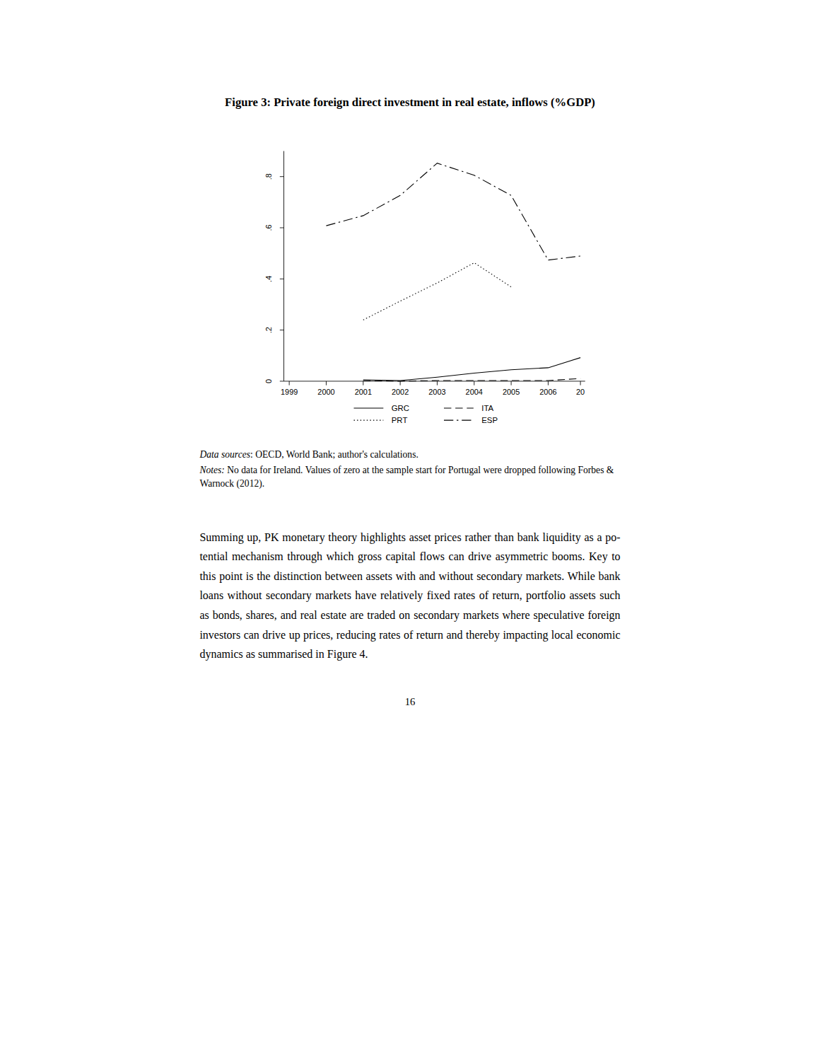Figure 3: Private foreign direct investment in real estate, inflows (%GDP)
0 .2 .4 .6 .8 1999 2000 2001 2002 2003 2004 2005 2006 20 GRC ITA PRT ESP
Data sources: OECD, World Bank; author's calculations.
Notes: No data for Ireland. Values of zero at the sample start for Portugal were dropped following Forbes & Warnock (2012).
Summing up, PK monetary theory highlights asset prices rather than bank liquidity as a potential mechanism through which gross capital flows can drive asymmetric booms. Key to this point is the distinction between assets with and without secondary markets. While bank loans without secondary markets have relatively fixed rates of return, portfolio assets such as bonds, shares, and real estate are traded on secondary markets where speculative foreign investors can drive up prices, reducing rates of return and thereby impacting local economic dynamics as summarised in Figure 4.
16